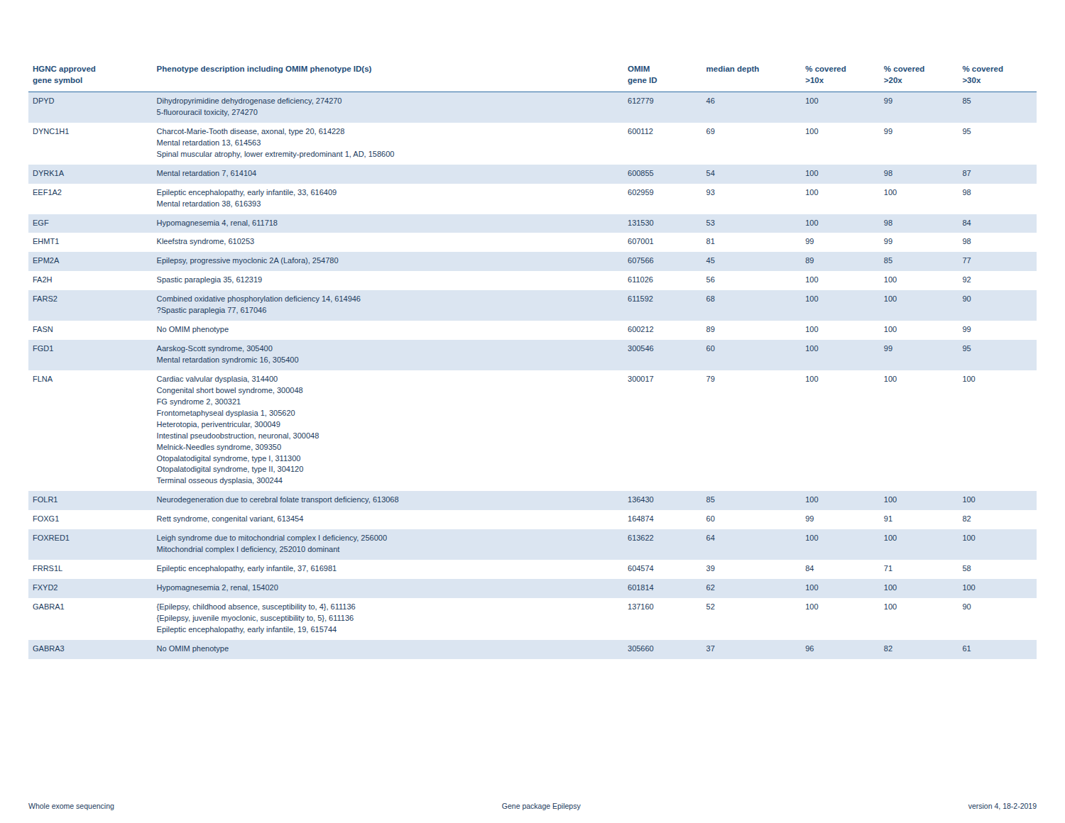| HGNC approved gene symbol | Phenotype description including OMIM phenotype ID(s) | OMIM gene ID | median depth | % covered >10x | % covered >20x | % covered >30x |
| --- | --- | --- | --- | --- | --- | --- |
| DPYD | Dihydropyrimidine dehydrogenase deficiency, 274270 5-fluorouracil toxicity, 274270 | 612779 | 46 | 100 | 99 | 85 |
| DYNC1H1 | Charcot-Marie-Tooth disease, axonal, type 20, 614228 Mental retardation 13, 614563 Spinal muscular atrophy, lower extremity-predominant 1, AD, 158600 | 600112 | 69 | 100 | 99 | 95 |
| DYRK1A | Mental retardation 7, 614104 | 600855 | 54 | 100 | 98 | 87 |
| EEF1A2 | Epileptic encephalopathy, early infantile, 33, 616409 Mental retardation 38, 616393 | 602959 | 93 | 100 | 100 | 98 |
| EGF | Hypomagnesemia 4, renal, 611718 | 131530 | 53 | 100 | 98 | 84 |
| EHMT1 | Kleefstra syndrome, 610253 | 607001 | 81 | 99 | 99 | 98 |
| EPM2A | Epilepsy, progressive myoclonic 2A (Lafora), 254780 | 607566 | 45 | 89 | 85 | 77 |
| FA2H | Spastic paraplegia 35, 612319 | 611026 | 56 | 100 | 100 | 92 |
| FARS2 | Combined oxidative phosphorylation deficiency 14, 614946 ?Spastic paraplegia 77, 617046 | 611592 | 68 | 100 | 100 | 90 |
| FASN | No OMIM phenotype | 600212 | 89 | 100 | 100 | 99 |
| FGD1 | Aarskog-Scott syndrome, 305400 Mental retardation syndromic 16, 305400 | 300546 | 60 | 100 | 99 | 95 |
| FLNA | Cardiac valvular dysplasia, 314400 Congenital short bowel syndrome, 300048 FG syndrome 2, 300321 Frontometaphyseal dysplasia 1, 305620 Heterotopia, periventricular, 300049 Intestinal pseudoobstruction, neuronal, 300048 Melnick-Needles syndrome, 309350 Otopalatodigital syndrome, type I, 311300 Otopalatodigital syndrome, type II, 304120 Terminal osseous dysplasia, 300244 | 300017 | 79 | 100 | 100 | 100 |
| FOLR1 | Neurodegeneration due to cerebral folate transport deficiency, 613068 | 136430 | 85 | 100 | 100 | 100 |
| FOXG1 | Rett syndrome, congenital variant, 613454 | 164874 | 60 | 99 | 91 | 82 |
| FOXRED1 | Leigh syndrome due to mitochondrial complex I deficiency, 256000 Mitochondrial complex I deficiency, 252010 dominant | 613622 | 64 | 100 | 100 | 100 |
| FRRS1L | Epileptic encephalopathy, early infantile, 37, 616981 | 604574 | 39 | 84 | 71 | 58 |
| FXYD2 | Hypomagnesemia 2, renal, 154020 | 601814 | 62 | 100 | 100 | 100 |
| GABRA1 | {Epilepsy, childhood absence, susceptibility to, 4}, 611136 {Epilepsy, juvenile myoclonic, susceptibility to, 5}, 611136 Epileptic encephalopathy, early infantile, 19, 615744 | 137160 | 52 | 100 | 100 | 90 |
| GABRA3 | No OMIM phenotype | 305660 | 37 | 96 | 82 | 61 |
Whole exome sequencing
Gene package Epilepsy
version 4, 18-2-2019